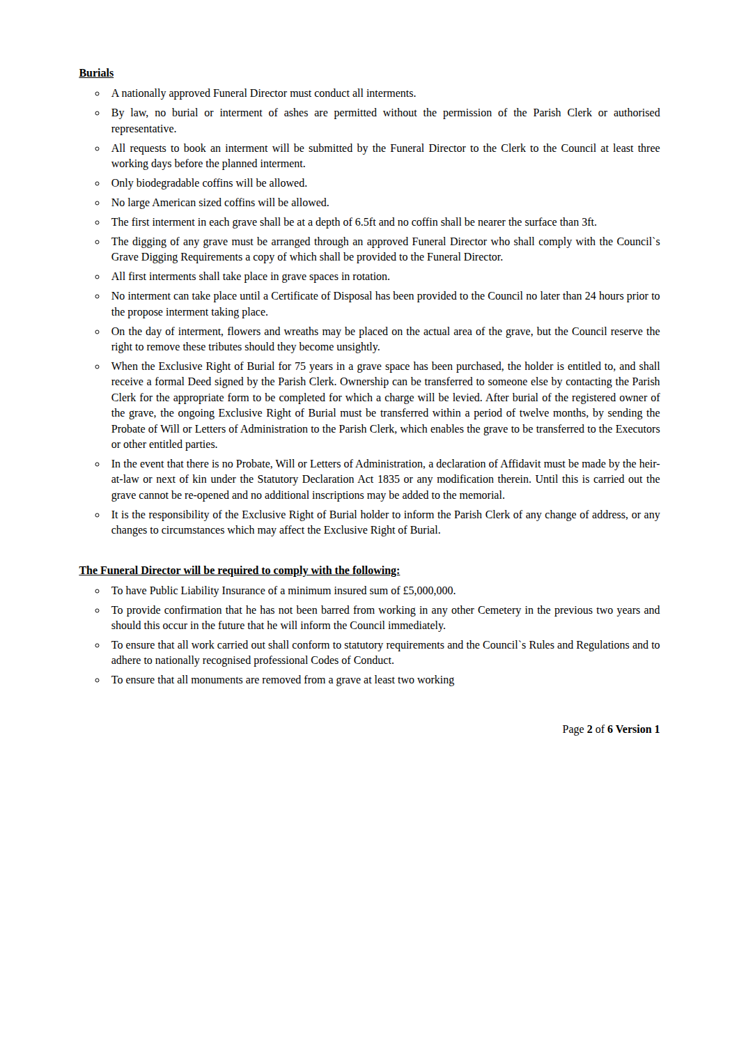Burials
A nationally approved Funeral Director must conduct all interments.
By law, no burial or interment of ashes are permitted without the permission of the Parish Clerk or authorised representative.
All requests to book an interment will be submitted by the Funeral Director to the Clerk to the Council at least three working days before the planned interment.
Only biodegradable coffins will be allowed.
No large American sized coffins will be allowed.
The first interment in each grave shall be at a depth of 6.5ft and no coffin shall be nearer the surface than 3ft.
The digging of any grave must be arranged through an approved Funeral Director who shall comply with the Council`s Grave Digging Requirements a copy of which shall be provided to the Funeral Director.
All first interments shall take place in grave spaces in rotation.
No interment can take place until a Certificate of Disposal has been provided to the Council no later than 24 hours prior to the propose interment taking place.
On the day of interment, flowers and wreaths may be placed on the actual area of the grave, but the Council reserve the right to remove these tributes should they become unsightly.
When the Exclusive Right of Burial for 75 years in a grave space has been purchased, the holder is entitled to, and shall receive a formal Deed signed by the Parish Clerk. Ownership can be transferred to someone else by contacting the Parish Clerk for the appropriate form to be completed for which a charge will be levied. After burial of the registered owner of the grave, the ongoing Exclusive Right of Burial must be transferred within a period of twelve months, by sending the Probate of Will or Letters of Administration to the Parish Clerk, which enables the grave to be transferred to the Executors or other entitled parties.
In the event that there is no Probate, Will or Letters of Administration, a declaration of Affidavit must be made by the heir-at-law or next of kin under the Statutory Declaration Act 1835 or any modification therein. Until this is carried out the grave cannot be re-opened and no additional inscriptions may be added to the memorial.
It is the responsibility of the Exclusive Right of Burial holder to inform the Parish Clerk of any change of address, or any changes to circumstances which may affect the Exclusive Right of Burial.
The Funeral Director will be required to comply with the following:
To have Public Liability Insurance of a minimum insured sum of £5,000,000.
To provide confirmation that he has not been barred from working in any other Cemetery in the previous two years and should this occur in the future that he will inform the Council immediately.
To ensure that all work carried out shall conform to statutory requirements and the Council`s Rules and Regulations and to adhere to nationally recognised professional Codes of Conduct.
To ensure that all monuments are removed from a grave at least two working
Page 2 of 6 Version 1